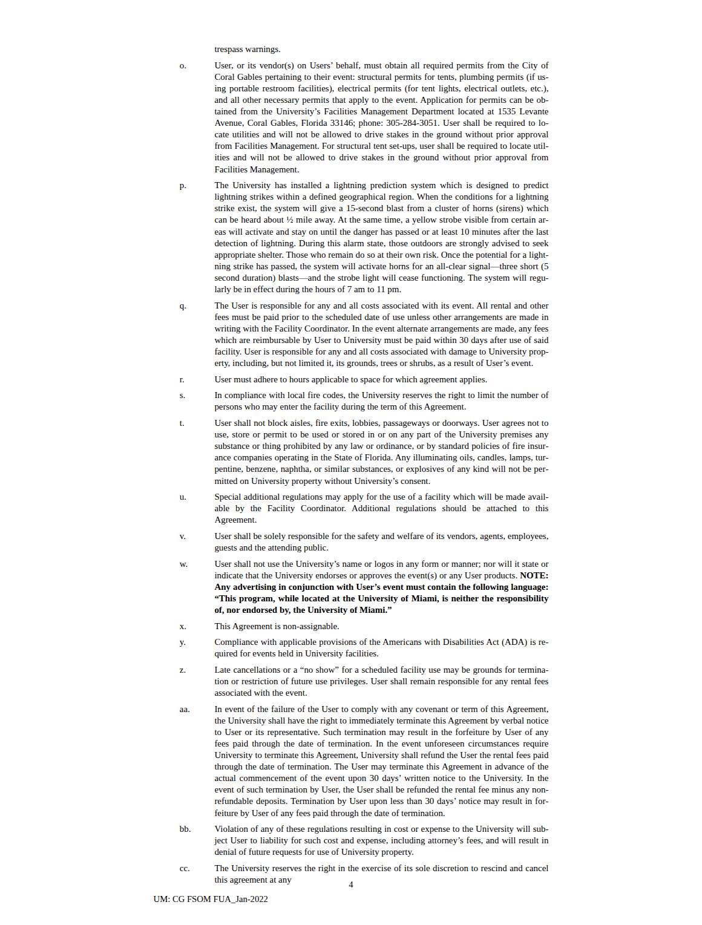trespass warnings.
o. User, or its vendor(s) on Users’ behalf, must obtain all required permits from the City of Coral Gables pertaining to their event: structural permits for tents, plumbing permits (if using portable restroom facilities), electrical permits (for tent lights, electrical outlets, etc.), and all other necessary permits that apply to the event. Application for permits can be obtained from the University’s Facilities Management Department located at 1535 Levante Avenue, Coral Gables, Florida 33146; phone: 305-284-3051. User shall be required to locate utilities and will not be allowed to drive stakes in the ground without prior approval from Facilities Management. For structural tent set-ups, user shall be required to locate utilities and will not be allowed to drive stakes in the ground without prior approval from Facilities Management.
p. The University has installed a lightning prediction system which is designed to predict lightning strikes within a defined geographical region. When the conditions for a lightning strike exist, the system will give a 15-second blast from a cluster of horns (sirens) which can be heard about ½ mile away. At the same time, a yellow strobe visible from certain areas will activate and stay on until the danger has passed or at least 10 minutes after the last detection of lightning. During this alarm state, those outdoors are strongly advised to seek appropriate shelter. Those who remain do so at their own risk. Once the potential for a lightning strike has passed, the system will activate horns for an all-clear signal—three short (5 second duration) blasts—and the strobe light will cease functioning. The system will regularly be in effect during the hours of 7 am to 11 pm.
q. The User is responsible for any and all costs associated with its event. All rental and other fees must be paid prior to the scheduled date of use unless other arrangements are made in writing with the Facility Coordinator. In the event alternate arrangements are made, any fees which are reimbursable by User to University must be paid within 30 days after use of said facility. User is responsible for any and all costs associated with damage to University property, including, but not limited it, its grounds, trees or shrubs, as a result of User’s event.
r. User must adhere to hours applicable to space for which agreement applies.
s. In compliance with local fire codes, the University reserves the right to limit the number of persons who may enter the facility during the term of this Agreement.
t. User shall not block aisles, fire exits, lobbies, passageways or doorways. User agrees not to use, store or permit to be used or stored in or on any part of the University premises any substance or thing prohibited by any law or ordinance, or by standard policies of fire insurance companies operating in the State of Florida. Any illuminating oils, candles, lamps, turpentine, benzene, naphtha, or similar substances, or explosives of any kind will not be permitted on University property without University’s consent.
u. Special additional regulations may apply for the use of a facility which will be made available by the Facility Coordinator. Additional regulations should be attached to this Agreement.
v. User shall be solely responsible for the safety and welfare of its vendors, agents, employees, guests and the attending public.
w. User shall not use the University’s name or logos in any form or manner; nor will it state or indicate that the University endorses or approves the event(s) or any User products. NOTE: Any advertising in conjunction with User’s event must contain the following language: “This program, while located at the University of Miami, is neither the responsibility of, nor endorsed by, the University of Miami.”
x. This Agreement is non-assignable.
y. Compliance with applicable provisions of the Americans with Disabilities Act (ADA) is required for events held in University facilities.
z. Late cancellations or a “no show” for a scheduled facility use may be grounds for termination or restriction of future use privileges. User shall remain responsible for any rental fees associated with the event.
aa. In event of the failure of the User to comply with any covenant or term of this Agreement, the University shall have the right to immediately terminate this Agreement by verbal notice to User or its representative. Such termination may result in the forfeiture by User of any fees paid through the date of termination. In the event unforeseen circumstances require University to terminate this Agreement, University shall refund the User the rental fees paid through the date of termination. The User may terminate this Agreement in advance of the actual commencement of the event upon 30 days’ written notice to the University. In the event of such termination by User, the User shall be refunded the rental fee minus any non-refundable deposits. Termination by User upon less than 30 days’ notice may result in forfeiture by User of any fees paid through the date of termination.
bb. Violation of any of these regulations resulting in cost or expense to the University will subject User to liability for such cost and expense, including attorney’s fees, and will result in denial of future requests for use of University property.
cc. The University reserves the right in the exercise of its sole discretion to rescind and cancel this agreement at any
4
UM: CG FSOM FUA_Jan-2022